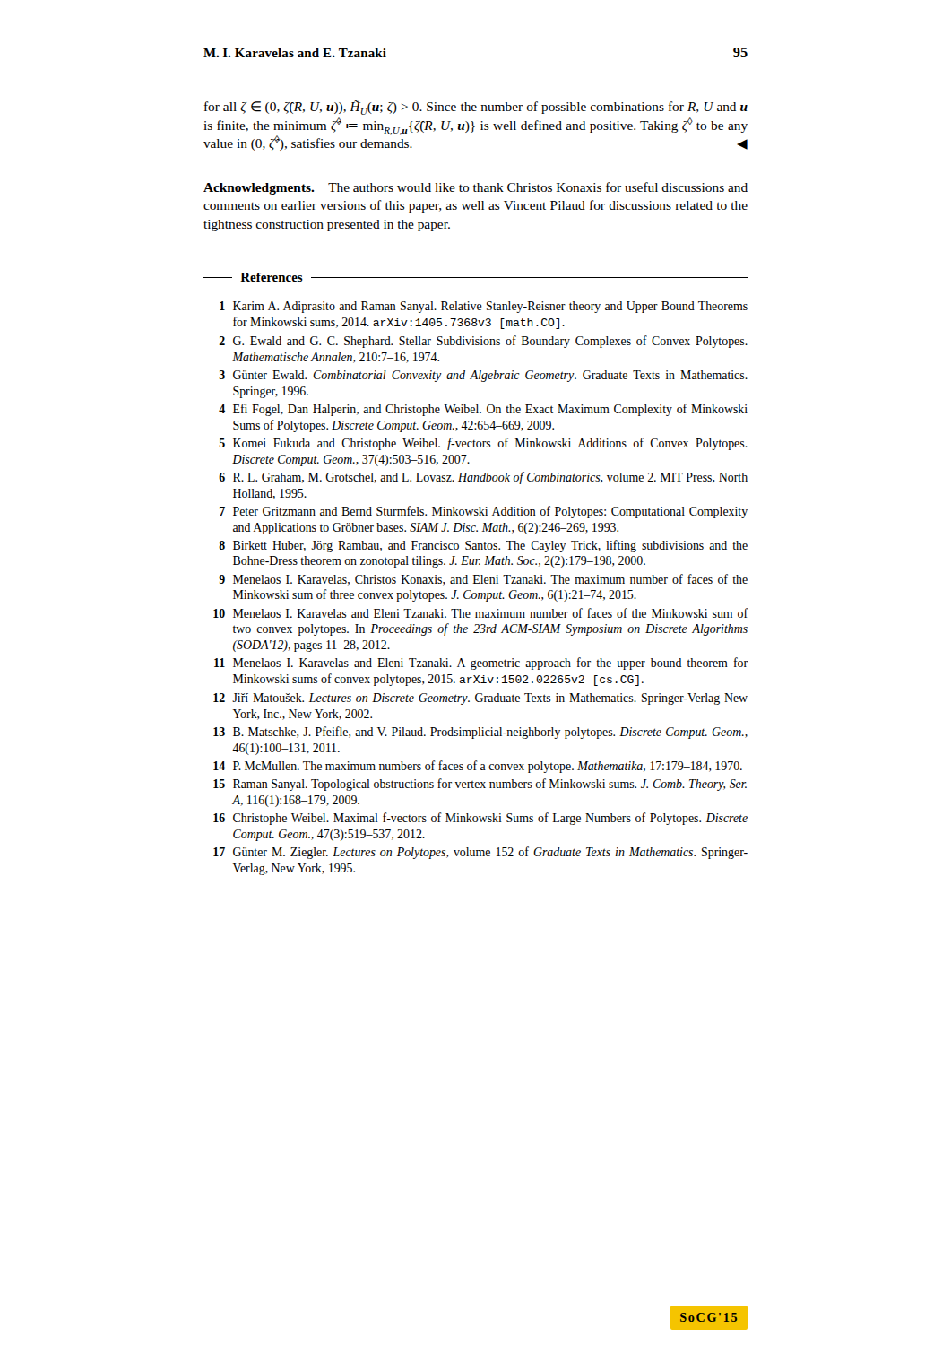M. I. Karavelas and E. Tzanaki 95
for all ζ ∈ (0, ζ̂(R, U, u)), H̃U(u; ζ) > 0. Since the number of possible combinations for R, U and u is finite, the minimum ζ̂◊ ≔ minR,U, u{ζ̂(R, U, u)} is well defined and positive. Taking ζ◊ to be any value in (0, ζ̂◊), satisfies our demands. ◀
Acknowledgments. The authors would like to thank Christos Konaxis for useful discussions and comments on earlier versions of this paper, as well as Vincent Pilaud for discussions related to the tightness construction presented in the paper.
References
1 Karim A. Adiprasito and Raman Sanyal. Relative Stanley-Reisner theory and Upper Bound Theorems for Minkowski sums, 2014. arXiv:1405.7368v3 [math.CO].
2 G. Ewald and G. C. Shephard. Stellar Subdivisions of Boundary Complexes of Convex Polytopes. Mathematische Annalen, 210:7–16, 1974.
3 Günter Ewald. Combinatorial Convexity and Algebraic Geometry. Graduate Texts in Mathematics. Springer, 1996.
4 Efi Fogel, Dan Halperin, and Christophe Weibel. On the Exact Maximum Complexity of Minkowski Sums of Polytopes. Discrete Comput. Geom., 42:654–669, 2009.
5 Komei Fukuda and Christophe Weibel. f-vectors of Minkowski Additions of Convex Polytopes. Discrete Comput. Geom., 37(4):503–516, 2007.
6 R. L. Graham, M. Grotschel, and L. Lovasz. Handbook of Combinatorics, volume 2. MIT Press, North Holland, 1995.
7 Peter Gritzmann and Bernd Sturmfels. Minkowski Addition of Polytopes: Computational Complexity and Applications to Gröbner bases. SIAM J. Disc. Math., 6(2):246–269, 1993.
8 Birkett Huber, Jörg Rambau, and Francisco Santos. The Cayley Trick, lifting subdivisions and the Bohne-Dress theorem on zonotopal tilings. J. Eur. Math. Soc., 2(2):179–198, 2000.
9 Menelaos I. Karavelas, Christos Konaxis, and Eleni Tzanaki. The maximum number of faces of the Minkowski sum of three convex polytopes. J. Comput. Geom., 6(1):21–74, 2015.
10 Menelaos I. Karavelas and Eleni Tzanaki. The maximum number of faces of the Minkowski sum of two convex polytopes. In Proceedings of the 23rd ACM-SIAM Symposium on Discrete Algorithms (SODA'12), pages 11–28, 2012.
11 Menelaos I. Karavelas and Eleni Tzanaki. A geometric approach for the upper bound theorem for Minkowski sums of convex polytopes, 2015. arXiv:1502.02265v2 [cs.CG].
12 Jiří Matoušek. Lectures on Discrete Geometry. Graduate Texts in Mathematics. Springer-Verlag New York, Inc., New York, 2002.
13 B. Matschke, J. Pfeifle, and V. Pilaud. Prodsimplicial-neighborly polytopes. Discrete Comput. Geom., 46(1):100–131, 2011.
14 P. McMullen. The maximum numbers of faces of a convex polytope. Mathematika, 17:179–184, 1970.
15 Raman Sanyal. Topological obstructions for vertex numbers of Minkowski sums. J. Comb. Theory, Ser. A, 116(1):168–179, 2009.
16 Christophe Weibel. Maximal f-vectors of Minkowski Sums of Large Numbers of Polytopes. Discrete Comput. Geom., 47(3):519–537, 2012.
17 Günter M. Ziegler. Lectures on Polytopes, volume 152 of Graduate Texts in Mathematics. Springer-Verlag, New York, 1995.
SoCG'15